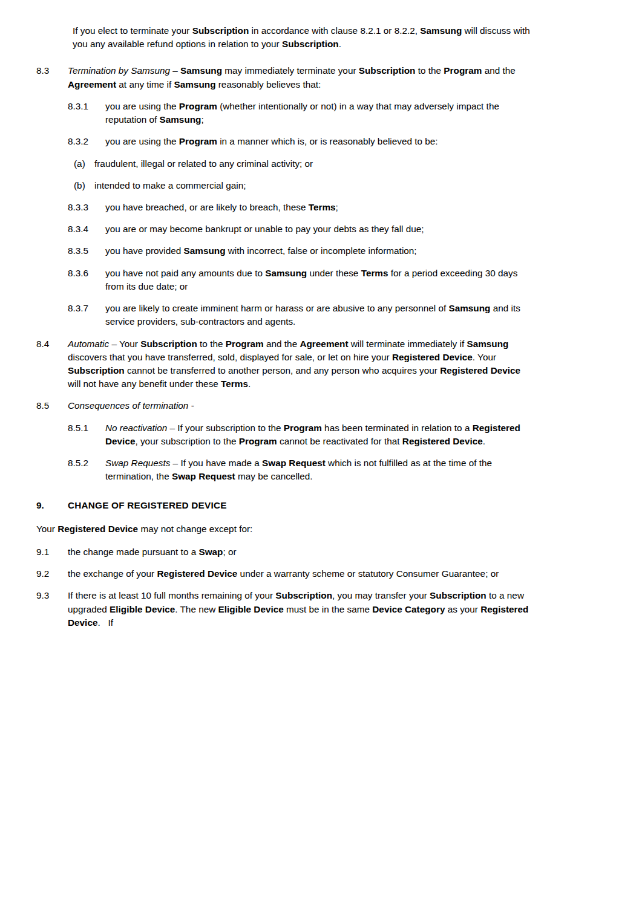If you elect to terminate your Subscription in accordance with clause 8.2.1 or 8.2.2, Samsung will discuss with you any available refund options in relation to your Subscription.
8.3
Termination by Samsung – Samsung may immediately terminate your Subscription to the Program and the Agreement at any time if Samsung reasonably believes that:
8.3.1
you are using the Program (whether intentionally or not) in a way that may adversely impact the reputation of Samsung;
8.3.2
you are using the Program in a manner which is, or is reasonably believed to be:
(a)
fraudulent, illegal or related to any criminal activity; or
(b)
intended to make a commercial gain;
8.3.3
you have breached, or are likely to breach, these Terms;
8.3.4
you are or may become bankrupt or unable to pay your debts as they fall due;
8.3.5
you have provided Samsung with incorrect, false or incomplete information;
8.3.6
you have not paid any amounts due to Samsung under these Terms for a period exceeding 30 days from its due date; or
8.3.7
you are likely to create imminent harm or harass or are abusive to any personnel of Samsung and its service providers, sub-contractors and agents.
8.4
Automatic – Your Subscription to the Program and the Agreement will terminate immediately if Samsung discovers that you have transferred, sold, displayed for sale, or let on hire your Registered Device. Your Subscription cannot be transferred to another person, and any person who acquires your Registered Device will not have any benefit under these Terms.
8.5
Consequences of termination -
8.5.1
No reactivation – If your subscription to the Program has been terminated in relation to a Registered Device, your subscription to the Program cannot be reactivated for that Registered Device.
8.5.2
Swap Requests – If you have made a Swap Request which is not fulfilled as at the time of the termination, the Swap Request may be cancelled.
9. CHANGE OF REGISTERED DEVICE
Your Registered Device may not change except for:
9.1
the change made pursuant to a Swap; or
9.2
the exchange of your Registered Device under a warranty scheme or statutory Consumer Guarantee; or
9.3
If there is at least 10 full months remaining of your Subscription, you may transfer your Subscription to a new upgraded Eligible Device. The new Eligible Device must be in the same Device Category as your Registered Device. If